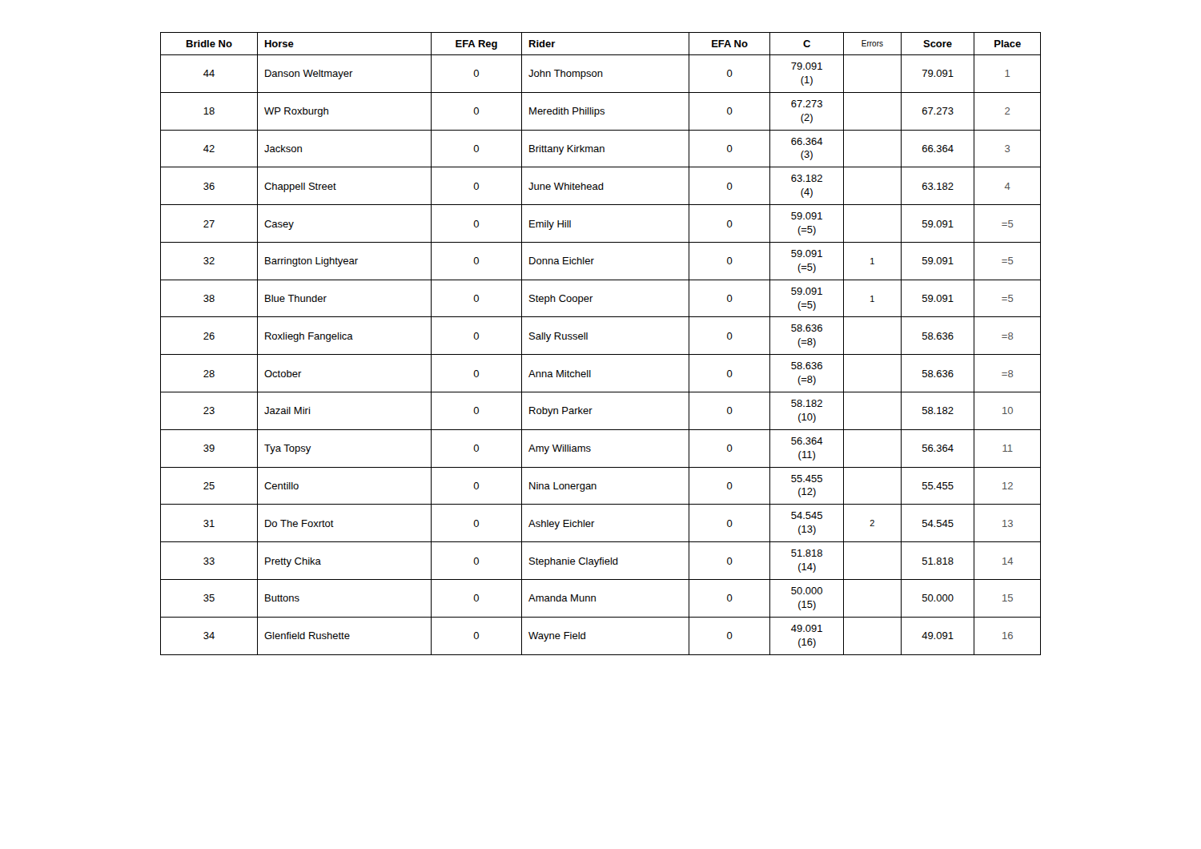| Bridle No | Horse | EFA Reg | Rider | EFA No | C | Errors | Score | Place |
| --- | --- | --- | --- | --- | --- | --- | --- | --- |
| 44 | Danson Weltmayer | 0 | John Thompson | 0 | 79.091 (1) | | 79.091 | 1 |
| 18 | WP Roxburgh | 0 | Meredith Phillips | 0 | 67.273 (2) | | 67.273 | 2 |
| 42 | Jackson | 0 | Brittany Kirkman | 0 | 66.364 (3) | | 66.364 | 3 |
| 36 | Chappell Street | 0 | June Whitehead | 0 | 63.182 (4) | | 63.182 | 4 |
| 27 | Casey | 0 | Emily Hill | 0 | 59.091 (=5) | | 59.091 | =5 |
| 32 | Barrington Lightyear | 0 | Donna Eichler | 0 | 59.091 (=5) | 1 | 59.091 | =5 |
| 38 | Blue Thunder | 0 | Steph Cooper | 0 | 59.091 (=5) | 1 | 59.091 | =5 |
| 26 | Roxliegh Fangelica | 0 | Sally Russell | 0 | 58.636 (=8) | | 58.636 | =8 |
| 28 | October | 0 | Anna Mitchell | 0 | 58.636 (=8) | | 58.636 | =8 |
| 23 | Jazail Miri | 0 | Robyn Parker | 0 | 58.182 (10) | | 58.182 | 10 |
| 39 | Tya Topsy | 0 | Amy Williams | 0 | 56.364 (11) | | 56.364 | 11 |
| 25 | Centillo | 0 | Nina Lonergan | 0 | 55.455 (12) | | 55.455 | 12 |
| 31 | Do The Foxrtot | 0 | Ashley Eichler | 0 | 54.545 (13) | 2 | 54.545 | 13 |
| 33 | Pretty Chika | 0 | Stephanie Clayfield | 0 | 51.818 (14) | | 51.818 | 14 |
| 35 | Buttons | 0 | Amanda Munn | 0 | 50.000 (15) | | 50.000 | 15 |
| 34 | Glenfield Rushette | 0 | Wayne Field | 0 | 49.091 (16) | | 49.091 | 16 |